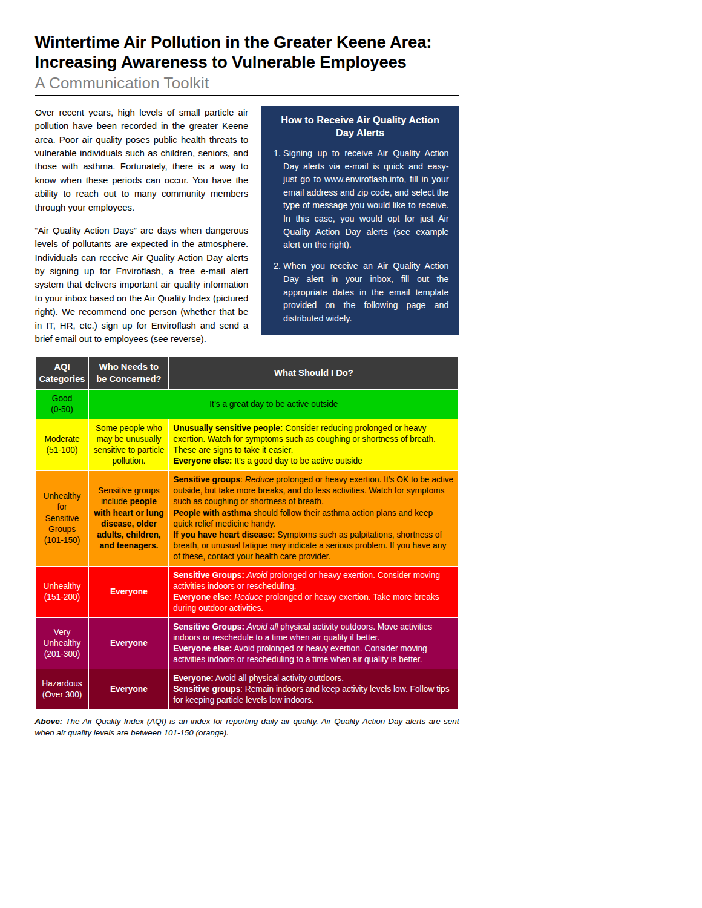Wintertime Air Pollution in the Greater Keene Area:
Increasing Awareness to Vulnerable Employees
A Communication Toolkit
Over recent years, high levels of small particle air pollution have been recorded in the greater Keene area. Poor air quality poses public health threats to vulnerable individuals such as children, seniors, and those with asthma. Fortunately, there is a way to know when these periods can occur. You have the ability to reach out to many community members through your employees.
“Air Quality Action Days” are days when dangerous levels of pollutants are expected in the atmosphere. Individuals can receive Air Quality Action Day alerts by signing up for Enviroflash, a free e-mail alert system that delivers important air quality information to your inbox based on the Air Quality Index (pictured right). We recommend one person (whether that be in IT, HR, etc.) sign up for Enviroflash and send a brief email out to employees (see reverse).
How to Receive Air Quality Action Day Alerts
Signing up to receive Air Quality Action Day alerts via e-mail is quick and easy- just go to www.enviroflash.info, fill in your email address and zip code, and select the type of message you would like to receive. In this case, you would opt for just Air Quality Action Day alerts (see example alert on the right).
When you receive an Air Quality Action Day alert in your inbox, fill out the appropriate dates in the email template provided on the following page and distributed widely.
| AQI Categories | Who Needs to be Concerned? | What Should I Do? |
| --- | --- | --- |
| Good (0-50) | It’s a great day to be active outside |
| Moderate (51-100) | Some people who may be unusually sensitive to particle pollution. | Unusually sensitive people: Consider reducing prolonged or heavy exertion. Watch for symptoms such as coughing or shortness of breath. These are signs to take it easier. Everyone else: It’s a good day to be active outside |
| Unhealthy for Sensitive Groups (101-150) | Sensitive groups include people with heart or lung disease, older adults, children, and teenagers. | Sensitive groups : Reduce prolonged or heavy exertion. It’s OK to be active outside, but take more breaks, and do less activities. Watch for symptoms such as coughing or shortness of breath. People with asthma should follow their asthma action plans and keep quick relief medicine handy. If you have heart disease: Symptoms such as palpitations, shortness of breath, or unusual fatigue may indicate a serious problem. If you have any of these, contact your health care provider. |
| Unhealthy (151-200) | Everyone | Sensitive Groups: Avoid prolonged or heavy exertion. Consider moving activities indoors or rescheduling. Everyone else: Reduce prolonged or heavy exertion. Take more breaks during outdoor activities. |
| Very Unhealthy (201-300) | Everyone | Sensitive Groups: Avoid all physical activity outdoors. Move activities indoors or reschedule to a time when air quality if better. Everyone else: Avoid prolonged or heavy exertion. Consider moving activities indoors or rescheduling to a time when air quality is better. |
| Hazardous (Over 300) | Everyone | Everyone: Avoid all physical activity outdoors. Sensitive groups : Remain indoors and keep activity levels low. Follow tips for keeping particle levels low indoors. |
Above: The Air Quality Index (AQI) is an index for reporting daily air quality. Air Quality Action Day alerts are sent when air quality levels are between 101-150 (orange).